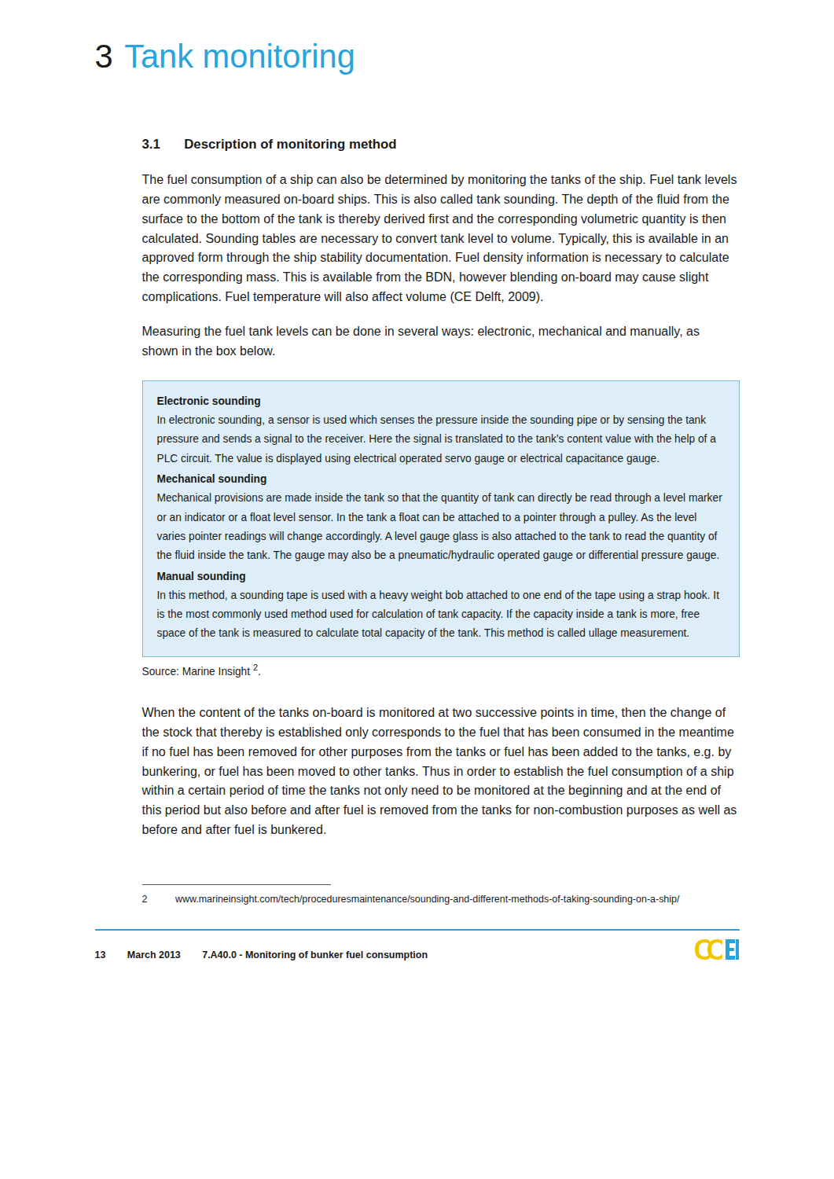3 Tank monitoring
3.1 Description of monitoring method
The fuel consumption of a ship can also be determined by monitoring the tanks of the ship. Fuel tank levels are commonly measured on-board ships. This is also called tank sounding. The depth of the fluid from the surface to the bottom of the tank is thereby derived first and the corresponding volumetric quantity is then calculated. Sounding tables are necessary to convert tank level to volume. Typically, this is available in an approved form through the ship stability documentation. Fuel density information is necessary to calculate the corresponding mass. This is available from the BDN, however blending on-board may cause slight complications. Fuel temperature will also affect volume (CE Delft, 2009).
Measuring the fuel tank levels can be done in several ways: electronic, mechanical and manually, as shown in the box below.
Electronic sounding
In electronic sounding, a sensor is used which senses the pressure inside the sounding pipe or by sensing the tank pressure and sends a signal to the receiver. Here the signal is translated to the tank’s content value with the help of a PLC circuit. The value is displayed using electrical operated servo gauge or electrical capacitance gauge.
Mechanical sounding
Mechanical provisions are made inside the tank so that the quantity of tank can directly be read through a level marker or an indicator or a float level sensor. In the tank a float can be attached to a pointer through a pulley. As the level varies pointer readings will change accordingly. A level gauge glass is also attached to the tank to read the quantity of the fluid inside the tank. The gauge may also be a pneumatic/hydraulic operated gauge or differential pressure gauge.
Manual sounding
In this method, a sounding tape is used with a heavy weight bob attached to one end of the tape using a strap hook. It is the most commonly used method used for calculation of tank capacity. If the capacity inside a tank is more, free space of the tank is measured to calculate total capacity of the tank. This method is called ullage measurement.
Source: Marine Insight 2.
When the content of the tanks on-board is monitored at two successive points in time, then the change of the stock that thereby is established only corresponds to the fuel that has been consumed in the meantime if no fuel has been removed for other purposes from the tanks or fuel has been added to the tanks, e.g. by bunkering, or fuel has been moved to other tanks. Thus in order to establish the fuel consumption of a ship within a certain period of time the tanks not only need to be monitored at the beginning and at the end of this period but also before and after fuel is removed from the tanks for non-combustion purposes as well as before and after fuel is bunkered.
2 www.marineinsight.com/tech/proceduresmaintenance/sounding-and-different-methods-of-taking-sounding-on-a-ship/
13 March 2013 7.A40.0 - Monitoring of bunker fuel consumption